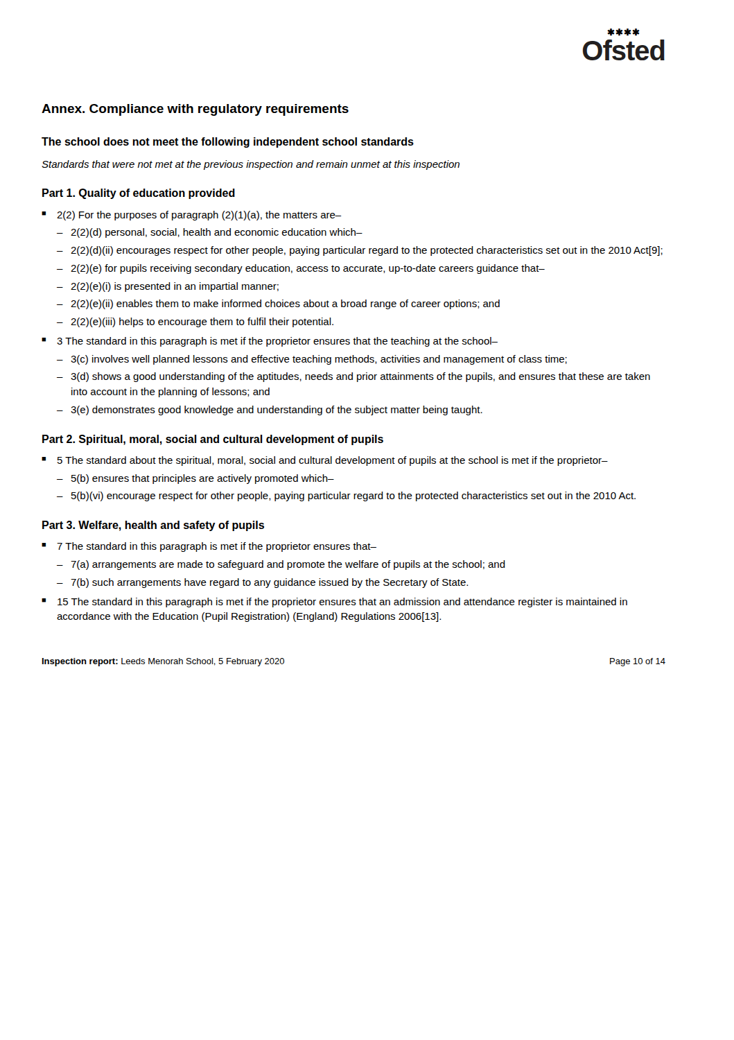✱✱✱✱
Ofsted
Annex. Compliance with regulatory requirements
The school does not meet the following independent school standards
Standards that were not met at the previous inspection and remain unmet at this inspection
Part 1. Quality of education provided
2(2) For the purposes of paragraph (2)(1)(a), the matters are–
2(2)(d) personal, social, health and economic education which–
2(2)(d)(ii) encourages respect for other people, paying particular regard to the protected characteristics set out in the 2010 Act[9];
2(2)(e) for pupils receiving secondary education, access to accurate, up-to-date careers guidance that–
2(2)(e)(i) is presented in an impartial manner;
2(2)(e)(ii) enables them to make informed choices about a broad range of career options; and
2(2)(e)(iii) helps to encourage them to fulfil their potential.
3 The standard in this paragraph is met if the proprietor ensures that the teaching at the school–
3(c) involves well planned lessons and effective teaching methods, activities and management of class time;
3(d) shows a good understanding of the aptitudes, needs and prior attainments of the pupils, and ensures that these are taken into account in the planning of lessons; and
3(e) demonstrates good knowledge and understanding of the subject matter being taught.
Part 2. Spiritual, moral, social and cultural development of pupils
5 The standard about the spiritual, moral, social and cultural development of pupils at the school is met if the proprietor–
5(b) ensures that principles are actively promoted which–
5(b)(vi) encourage respect for other people, paying particular regard to the protected characteristics set out in the 2010 Act.
Part 3. Welfare, health and safety of pupils
7 The standard in this paragraph is met if the proprietor ensures that–
7(a) arrangements are made to safeguard and promote the welfare of pupils at the school; and
7(b) such arrangements have regard to any guidance issued by the Secretary of State.
15 The standard in this paragraph is met if the proprietor ensures that an admission and attendance register is maintained in accordance with the Education (Pupil Registration) (England) Regulations 2006[13].
Inspection report: Leeds Menorah School, 5 February 2020
Page 10 of 14